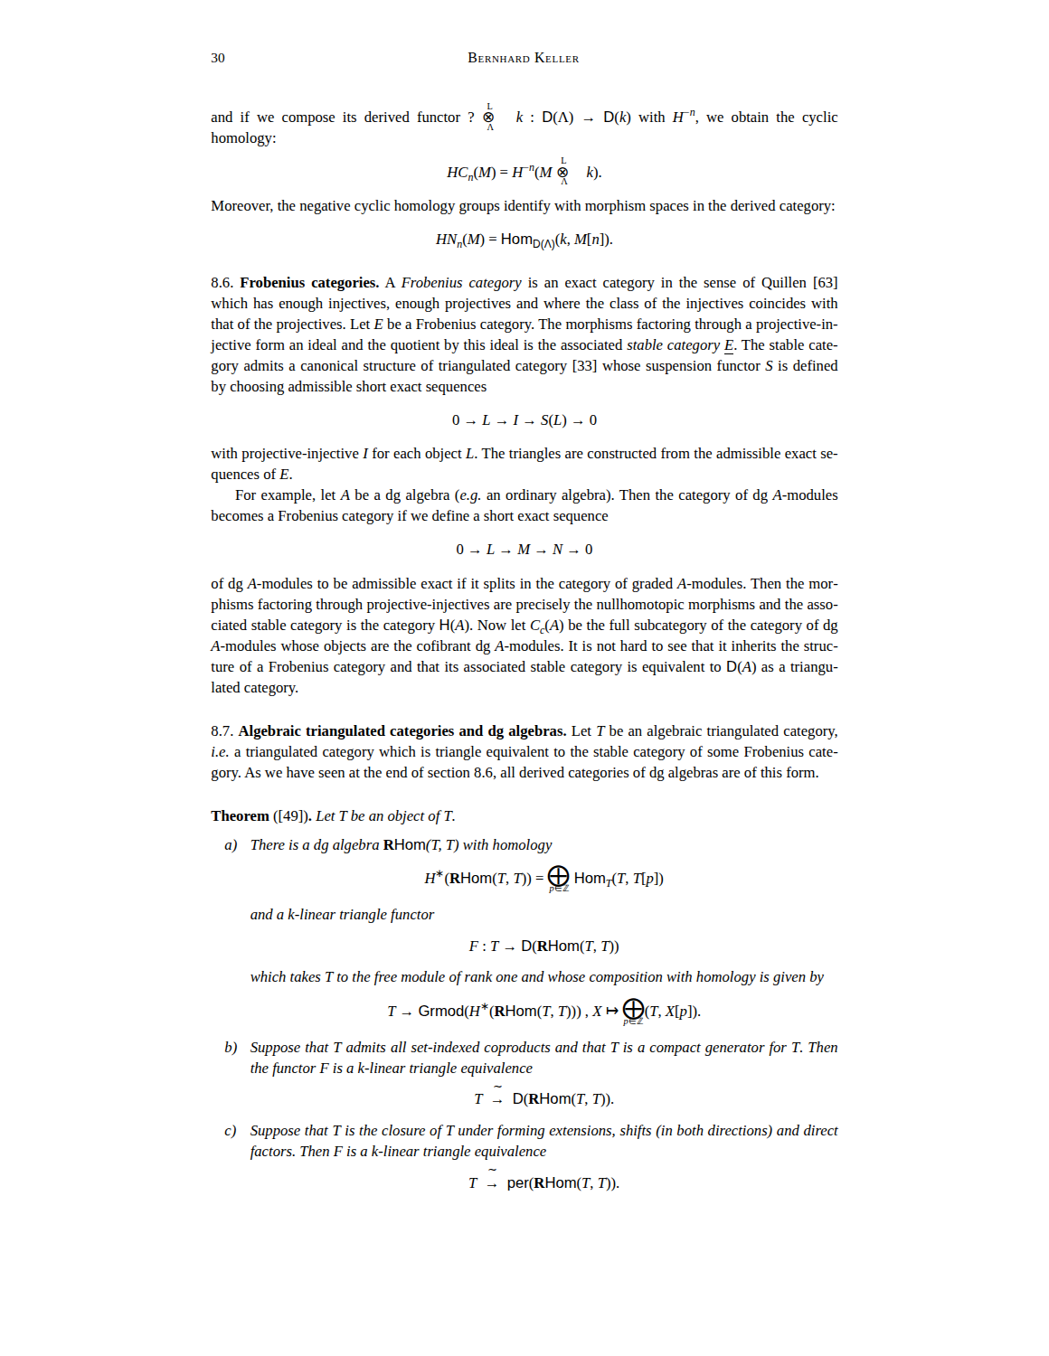30 Bernhard Keller
and if we compose its derived functor ? ⊗LΛ k : D(Λ) → D(k) with H−n, we obtain the cyclic homology:
HCn(M) = H−n(M ⊗LΛ k).
Moreover, the negative cyclic homology groups identify with morphism spaces in the derived category:
HNn(M) = HomD(Λ)(k, M[n]).
8.6. Frobenius categories. A Frobenius category is an exact category in the sense of Quillen [63] which has enough injectives, enough projectives and where the class of the injectives coincides with that of the projectives. Let E be a Frobenius category. The morphisms factoring through a projective-injective form an ideal and the quotient by this ideal is the associated stable category E. The stable category admits a canonical structure of triangulated category [33] whose suspension functor S is defined by choosing admissible short exact sequences
0 → L → I → S(L) → 0
with projective-injective I for each object L. The triangles are constructed from the admissible exact sequences of E.
For example, let A be a dg algebra (e.g. an ordinary algebra). Then the category of dg A-modules becomes a Frobenius category if we define a short exact sequence
0 → L → M → N → 0
of dg A-modules to be admissible exact if it splits in the category of graded A-modules. Then the morphisms factoring through projective-injectives are precisely the nullhomotopic morphisms and the associated stable category is the category H(A). Now let Cc(A) be the full subcategory of the category of dg A-modules whose objects are the cofibrant dg A-modules. It is not hard to see that it inherits the structure of a Frobenius category and that its associated stable category is equivalent to D(A) as a triangulated category.
8.7. Algebraic triangulated categories and dg algebras. Let T be an algebraic triangulated category, i.e. a triangulated category which is triangle equivalent to the stable category of some Frobenius category. As we have seen at the end of section 8.6, all derived categories of dg algebras are of this form.
Theorem ([49]). Let T be an object of T.
a) There is a dg algebra RHom(T, T) with homology
H∗(RHom(T, T)) = ⨁p∈ℤ HomT(T, T[p])
and a k-linear triangle functor
F : T → D(RHom(T, T))
which takes T to the free module of rank one and whose composition with homology is given by
T → Grmod(H∗(RHom(T, T))) , X ↦ ⨁p∈ℤ(T, X[p]).
b) Suppose that T admits all set-indexed coproducts and that T is a compact generator for T. Then the functor F is a k-linear triangle equivalence
T ∼→ D(RHom(T, T)).
c) Suppose that T is the closure of T under forming extensions, shifts (in both directions) and direct factors. Then F is a k-linear triangle equivalence
T ∼→ per(RHom(T, T)).